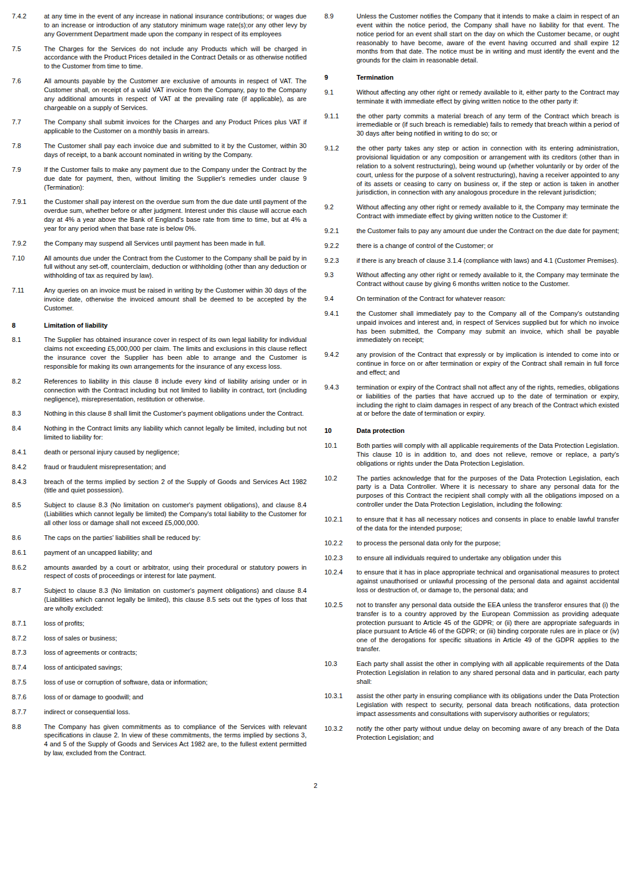7.4.2
at any time in the event of any increase in national insurance contributions; or wages due to an increase or introduction of any statutory minimum wage rate(s);or any other levy by any Government Department made upon the company in respect of its employees
7.5
The Charges for the Services do not include any Products which will be charged in accordance with the Product Prices detailed in the Contract Details or as otherwise notified to the Customer from time to time.
7.6
All amounts payable by the Customer are exclusive of amounts in respect of VAT. The Customer shall, on receipt of a valid VAT invoice from the Company, pay to the Company any additional amounts in respect of VAT at the prevailing rate (if applicable), as are chargeable on a supply of Services.
7.7
The Company shall submit invoices for the Charges and any Product Prices plus VAT if applicable to the Customer on a monthly basis in arrears.
7.8
The Customer shall pay each invoice due and submitted to it by the Customer, within 30 days of receipt, to a bank account nominated in writing by the Company.
7.9
If the Customer fails to make any payment due to the Company under the Contract by the due date for payment, then, without limiting the Supplier's remedies under clause 9 (Termination):
7.9.1
the Customer shall pay interest on the overdue sum from the due date until payment of the overdue sum, whether before or after judgment. Interest under this clause will accrue each day at 4% a year above the Bank of England's base rate from time to time, but at 4% a year for any period when that base rate is below 0%.
7.9.2
the Company may suspend all Services until payment has been made in full.
7.10
All amounts due under the Contract from the Customer to the Company shall be paid by in full without any set-off, counterclaim, deduction or withholding (other than any deduction or withholding of tax as required by law).
7.11
Any queries on an invoice must be raised in writing by the Customer within 30 days of the invoice date, otherwise the invoiced amount shall be deemed to be accepted by the Customer.
8 Limitation of liability
8.1
The Supplier has obtained insurance cover in respect of its own legal liability for individual claims not exceeding £5,000,000 per claim. The limits and exclusions in this clause reflect the insurance cover the Supplier has been able to arrange and the Customer is responsible for making its own arrangements for the insurance of any excess loss.
8.2
References to liability in this clause 8 include every kind of liability arising under or in connection with the Contract including but not limited to liability in contract, tort (including negligence), misrepresentation, restitution or otherwise.
8.3
Nothing in this clause 8 shall limit the Customer's payment obligations under the Contract.
8.4
Nothing in the Contract limits any liability which cannot legally be limited, including but not limited to liability for:
8.4.1
death or personal injury caused by negligence;
8.4.2
fraud or fraudulent misrepresentation; and
8.4.3
breach of the terms implied by section 2 of the Supply of Goods and Services Act 1982 (title and quiet possession).
8.5
Subject to clause 8.3 (No limitation on customer's payment obligations), and clause 8.4 (Liabilities which cannot legally be limited) the Company's total liability to the Customer for all other loss or damage shall not exceed £5,000,000.
8.6
The caps on the parties' liabilities shall be reduced by:
8.6.1
payment of an uncapped liability; and
8.6.2
amounts awarded by a court or arbitrator, using their procedural or statutory powers in respect of costs of proceedings or interest for late payment.
8.7
Subject to clause 8.3 (No limitation on customer's payment obligations) and clause 8.4 (Liabilities which cannot legally be limited), this clause 8.5 sets out the types of loss that are wholly excluded:
8.7.1
loss of profits;
8.7.2
loss of sales or business;
8.7.3
loss of agreements or contracts;
8.7.4
loss of anticipated savings;
8.7.5
loss of use or corruption of software, data or information;
8.7.6
loss of or damage to goodwill; and
8.7.7
indirect or consequential loss.
8.8
The Company has given commitments as to compliance of the Services with relevant specifications in clause 2. In view of these commitments, the terms implied by sections 3, 4 and 5 of the Supply of Goods and Services Act 1982 are, to the fullest extent permitted by law, excluded from the Contract.
8.9
Unless the Customer notifies the Company that it intends to make a claim in respect of an event within the notice period, the Company shall have no liability for that event. The notice period for an event shall start on the day on which the Customer became, or ought reasonably to have become, aware of the event having occurred and shall expire 12 months from that date. The notice must be in writing and must identify the event and the grounds for the claim in reasonable detail.
9 Termination
9.1
Without affecting any other right or remedy available to it, either party to the Contract may terminate it with immediate effect by giving written notice to the other party if:
9.1.1
the other party commits a material breach of any term of the Contract which breach is irremediable or (if such breach is remediable) fails to remedy that breach within a period of 30 days after being notified in writing to do so; or
9.1.2
the other party takes any step or action in connection with its entering administration, provisional liquidation or any composition or arrangement with its creditors (other than in relation to a solvent restructuring), being wound up (whether voluntarily or by order of the court, unless for the purpose of a solvent restructuring), having a receiver appointed to any of its assets or ceasing to carry on business or, if the step or action is taken in another jurisdiction, in connection with any analogous procedure in the relevant jurisdiction;
9.2
Without affecting any other right or remedy available to it, the Company may terminate the Contract with immediate effect by giving written notice to the Customer if:
9.2.1
the Customer fails to pay any amount due under the Contract on the due date for payment;
9.2.2
there is a change of control of the Customer; or
9.2.3
if there is any breach of clause 3.1.4 (compliance with laws) and 4.1 (Customer Premises).
9.3
Without affecting any other right or remedy available to it, the Company may terminate the Contract without cause by giving 6 months written notice to the Customer.
9.4
On termination of the Contract for whatever reason:
9.4.1
the Customer shall immediately pay to the Company all of the Company's outstanding unpaid invoices and interest and, in respect of Services supplied but for which no invoice has been submitted, the Company may submit an invoice, which shall be payable immediately on receipt;
9.4.2
any provision of the Contract that expressly or by implication is intended to come into or continue in force on or after termination or expiry of the Contract shall remain in full force and effect; and
9.4.3
termination or expiry of the Contract shall not affect any of the rights, remedies, obligations or liabilities of the parties that have accrued up to the date of termination or expiry, including the right to claim damages in respect of any breach of the Contract which existed at or before the date of termination or expiry.
10 Data protection
10.1
Both parties will comply with all applicable requirements of the Data Protection Legislation. This clause 10 is in addition to, and does not relieve, remove or replace, a party's obligations or rights under the Data Protection Legislation.
10.2
The parties acknowledge that for the purposes of the Data Protection Legislation, each party is a Data Controller. Where it is necessary to share any personal data for the purposes of this Contract the recipient shall comply with all the obligations imposed on a controller under the Data Protection Legislation, including the following:
10.2.1
to ensure that it has all necessary notices and consents in place to enable lawful transfer of the data for the intended purpose;
10.2.2
to process the personal data only for the purpose;
10.2.3
to ensure all individuals required to undertake any obligation under this
10.2.4
to ensure that it has in place appropriate technical and organisational measures to protect against unauthorised or unlawful processing of the personal data and against accidental loss or destruction of, or damage to, the personal data; and
10.2.5
not to transfer any personal data outside the EEA unless the transferor ensures that (i) the transfer is to a country approved by the European Commission as providing adequate protection pursuant to Article 45 of the GDPR; or (ii) there are appropriate safeguards in place pursuant to Article 46 of the GDPR; or (iii) binding corporate rules are in place or (iv) one of the derogations for specific situations in Article 49 of the GDPR applies to the transfer.
10.3
Each party shall assist the other in complying with all applicable requirements of the Data Protection Legislation in relation to any shared personal data and in particular, each party shall:
10.3.1
assist the other party in ensuring compliance with its obligations under the Data Protection Legislation with respect to security, personal data breach notifications, data protection impact assessments and consultations with supervisory authorities or regulators;
10.3.2
notify the other party without undue delay on becoming aware of any breach of the Data Protection Legislation; and
2